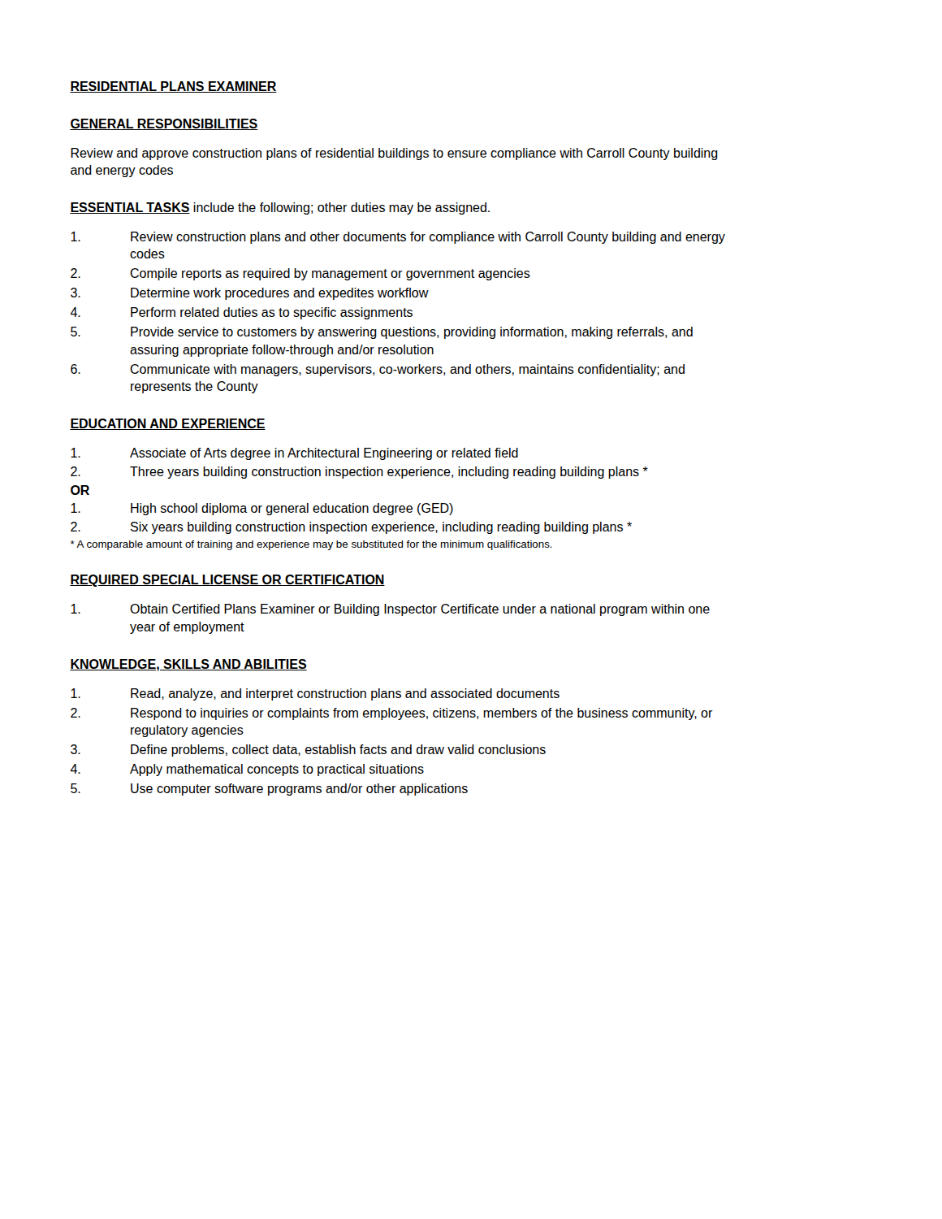RESIDENTIAL PLANS EXAMINER
GENERAL RESPONSIBILITIES
Review and approve construction plans of residential buildings to ensure compliance with Carroll County building and energy codes
ESSENTIAL TASKS include the following; other duties may be assigned.
Review construction plans and other documents for compliance with Carroll County building and energy codes
Compile reports as required by management or government agencies
Determine work procedures and expedites workflow
Perform related duties as to specific assignments
Provide service to customers by answering questions, providing information, making referrals, and assuring appropriate follow-through and/or resolution
Communicate with managers, supervisors, co-workers, and others, maintains confidentiality; and represents the County
EDUCATION AND EXPERIENCE
Associate of Arts degree in Architectural Engineering or related field
Three years building construction inspection experience, including reading building plans *
OR
High school diploma or general education degree (GED)
Six years building construction inspection experience, including reading building plans *
* A comparable amount of training and experience may be substituted for the minimum qualifications.
REQUIRED SPECIAL LICENSE OR CERTIFICATION
Obtain Certified Plans Examiner or Building Inspector Certificate under a national program within one year of employment
KNOWLEDGE, SKILLS AND ABILITIES
Read, analyze, and interpret construction plans and associated documents
Respond to inquiries or complaints from employees, citizens, members of the business community, or regulatory agencies
Define problems, collect data, establish facts and draw valid conclusions
Apply mathematical concepts to practical situations
Use computer software programs and/or other applications